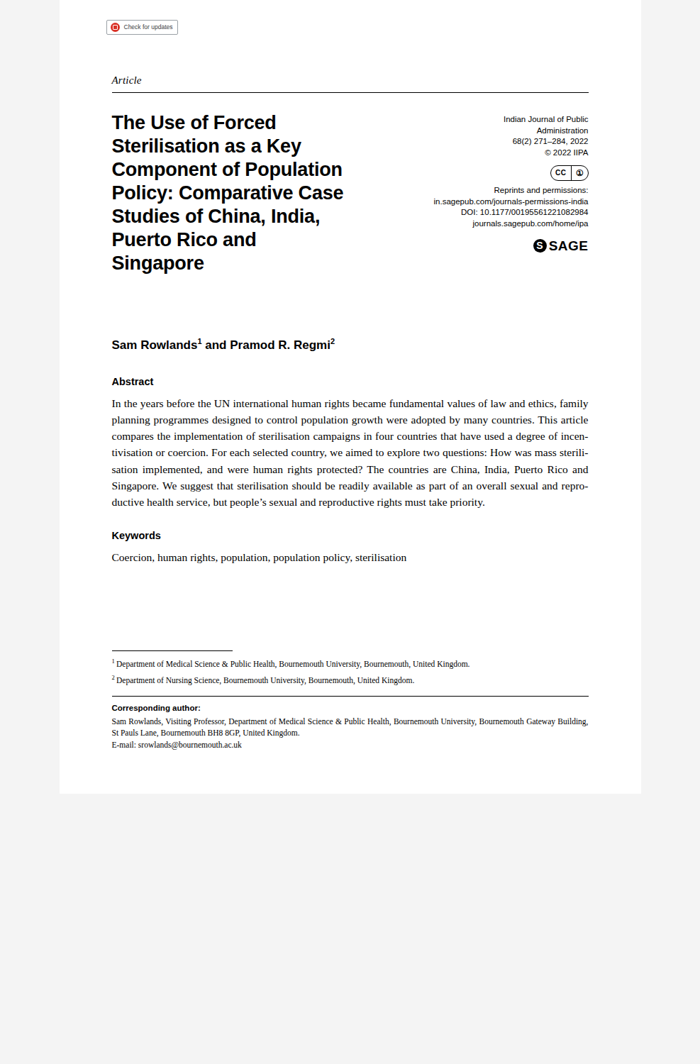Check for updates
Article
The Use of Forced Sterilisation as a Key Component of Population Policy: Comparative Case Studies of China, India, Puerto Rico and Singapore
Indian Journal of Public
Administration
68(2) 271–284, 2022
© 2022 IIPA
CC ①
Reprints and permissions:
in.sagepub.com/journals-permissions-india
DOI: 10.1177/00195561221082984
journals.sagepub.com/home/ipa
SSAGE
Sam Rowlands1 and Pramod R. Regmi2
Abstract
In the years before the UN international human rights became fundamental values of law and ethics, family planning programmes designed to control population growth were adopted by many countries. This article compares the implementation of sterilisation campaigns in four countries that have used a degree of incentivisation or coercion. For each selected country, we aimed to explore two questions: How was mass sterilisation implemented, and were human rights protected? The countries are China, India, Puerto Rico and Singapore. We suggest that sterilisation should be readily available as part of an overall sexual and reproductive health service, but people’s sexual and reproductive rights must take priority.
Keywords
Coercion, human rights, population, population policy, sterilisation
1 Department of Medical Science & Public Health, Bournemouth University, Bournemouth, United Kingdom.
2 Department of Nursing Science, Bournemouth University, Bournemouth, United Kingdom.
Corresponding author:
Sam Rowlands, Visiting Professor, Department of Medical Science & Public Health, Bournemouth University, Bournemouth Gateway Building, St Pauls Lane, Bournemouth BH8 8GP, United Kingdom.
E-mail: srowlands@bournemouth.ac.uk